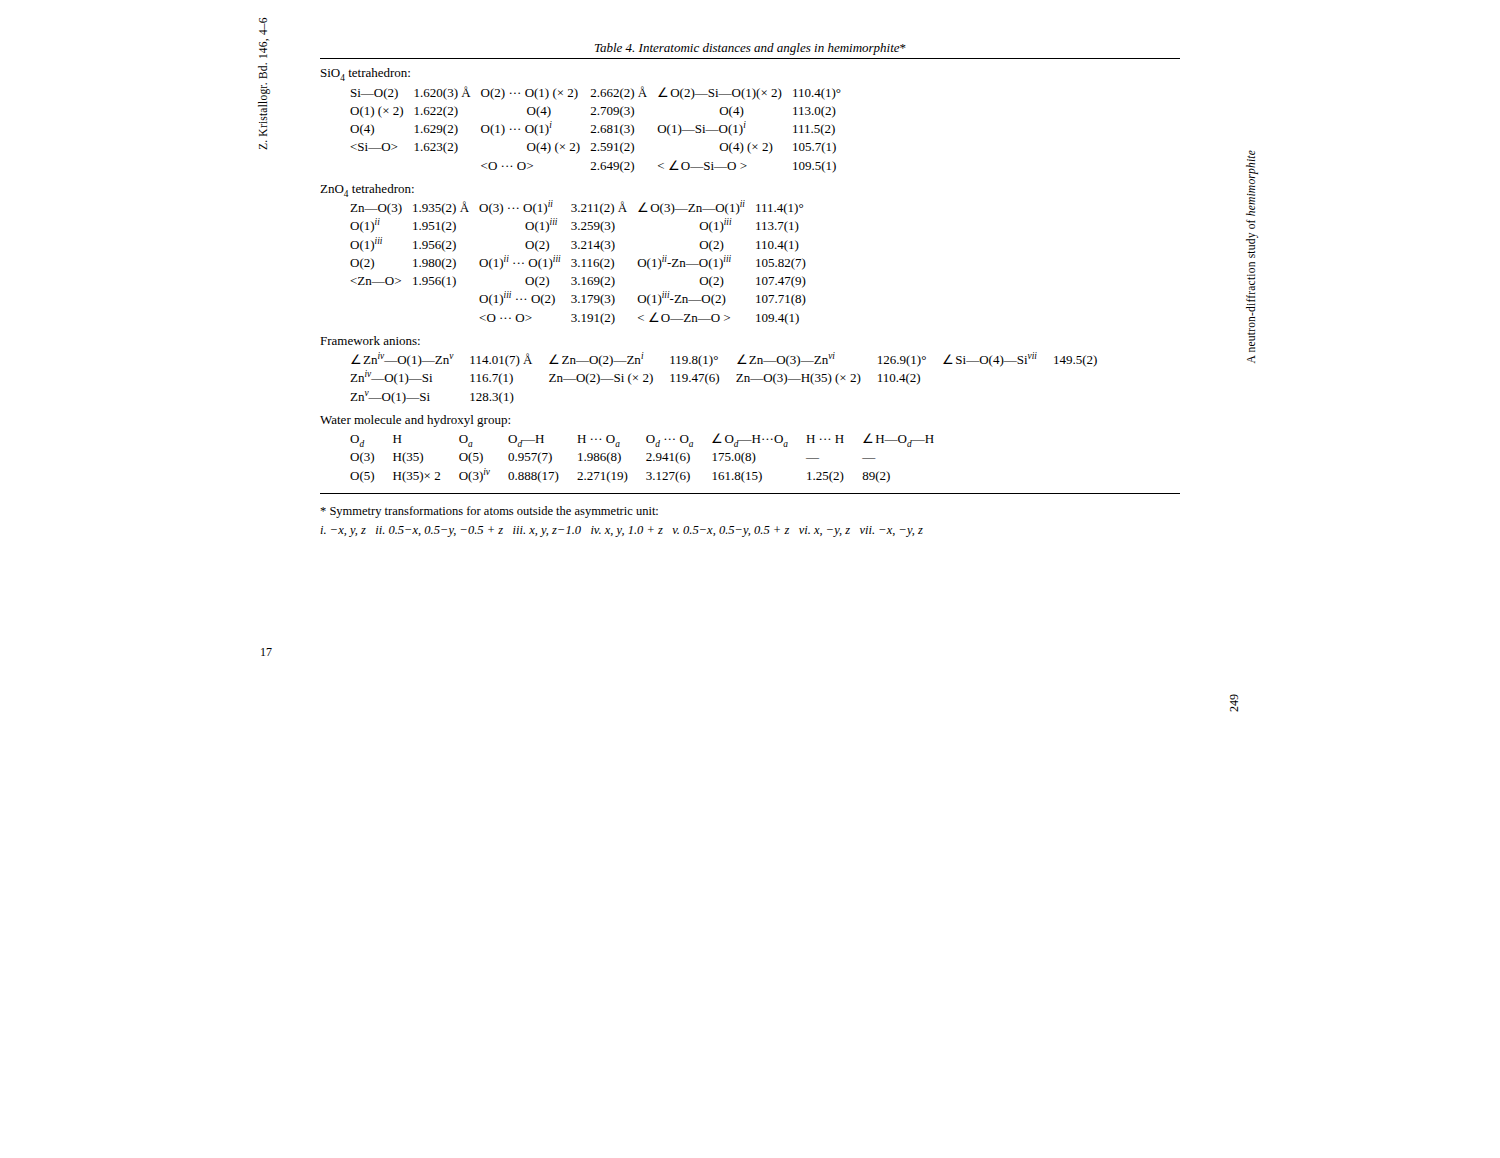Z. Kristallogr. Bd. 146, 4–6
A neutron-diffraction study of hemimorphite
249
17
Table 4. Interatomic distances and angles in hemimorphite*
SiO4 tetrahedron:
| Si—O(2) | 1.620(3) Å | O(2) ··· O(1) (× 2) | 2.662(2) Å | O(2)—Si—O(1)(× 2) | 110.4(1)° |
| O(1) (× 2) | 1.622(2) | O(4) | 2.709(3) | O(4) | 113.0(2) |
| O(4) | 1.629(2) | O(1) ··· O(1) i | 2.681(3) | O(1)—Si—O(1) i | 111.5(2) |
| <Si—O> | 1.623(2) | O(4) (× 2) | 2.591(2) | O(4) (× 2) | 105.7(1) |
| | | <O ··· O> | 2.649(2) | < O—Si—O > | 109.5(1) |
ZnO4 tetrahedron:
| Zn—O(3) | 1.935(2) Å | O(3) ··· O(1) ii | 3.211(2) Å | O(3)—Zn—O(1) ii | 111.4(1)° |
| O(1) ii | 1.951(2) | O(1) iii | 3.259(3) | O(1) iii | 113.7(1) |
| O(1) iii | 1.956(2) | O(2) | 3.214(3) | O(2) | 110.4(1) |
| O(2) | 1.980(2) | O(1) ii ··· O(1) iii | 3.116(2) | O(1) ii -Zn—O(1) iii | 105.82(7) |
| <Zn—O> | 1.956(1) | O(2) | 3.169(2) | O(2) | 107.47(9) |
| | | O(1) iii ··· O(2) | 3.179(3) | O(1) iii -Zn—O(2) | 107.71(8) |
| | | <O ··· O> | 3.191(2) | < O—Zn—O > | 109.4(1) |
Framework anions:
| Zn iv —O(1)—Zn v | 114.01(7) Å | Zn—O(2)—Zn i | 119.8(1)° | Zn—O(3)—Zn vi | 126.9(1)° | Si—O(4)—Si vii | 149.5(2) |
| Zn iv —O(1)—Si | 116.7(1) | Zn—O(2)—Si (× 2) | 119.47(6) | Zn—O(3)—H(35) (× 2) | 110.4(2) | | |
| Zn v —O(1)—Si | 128.3(1) | | | | | | |
Water molecule and hydroxyl group:
| O d | H | O a | O d —H | H ··· O a | O d ··· O a | O d —H···O a | H ··· H | H—O d —H |
| --- | --- | --- | --- | --- | --- | --- | --- | --- |
| O(3) | H(35) | O(5) | 0.957(7) | 1.986(8) | 2.941(6) | 175.0(8) | — | — |
| O(5) | H(35)× 2 | O(3) iv | 0.888(17) | 2.271(19) | 3.127(6) | 161.8(15) | 1.25(2) | 89(2) |
* Symmetry transformations for atoms outside the asymmetric unit:
i. −x, y, z ii. 0.5−x, 0.5−y, −0.5 + z iii. x, y, z−1.0 iv. x, y, 1.0 + z v. 0.5−x, 0.5−y, 0.5 + z vi. x, −y, z vii. −x, −y, z